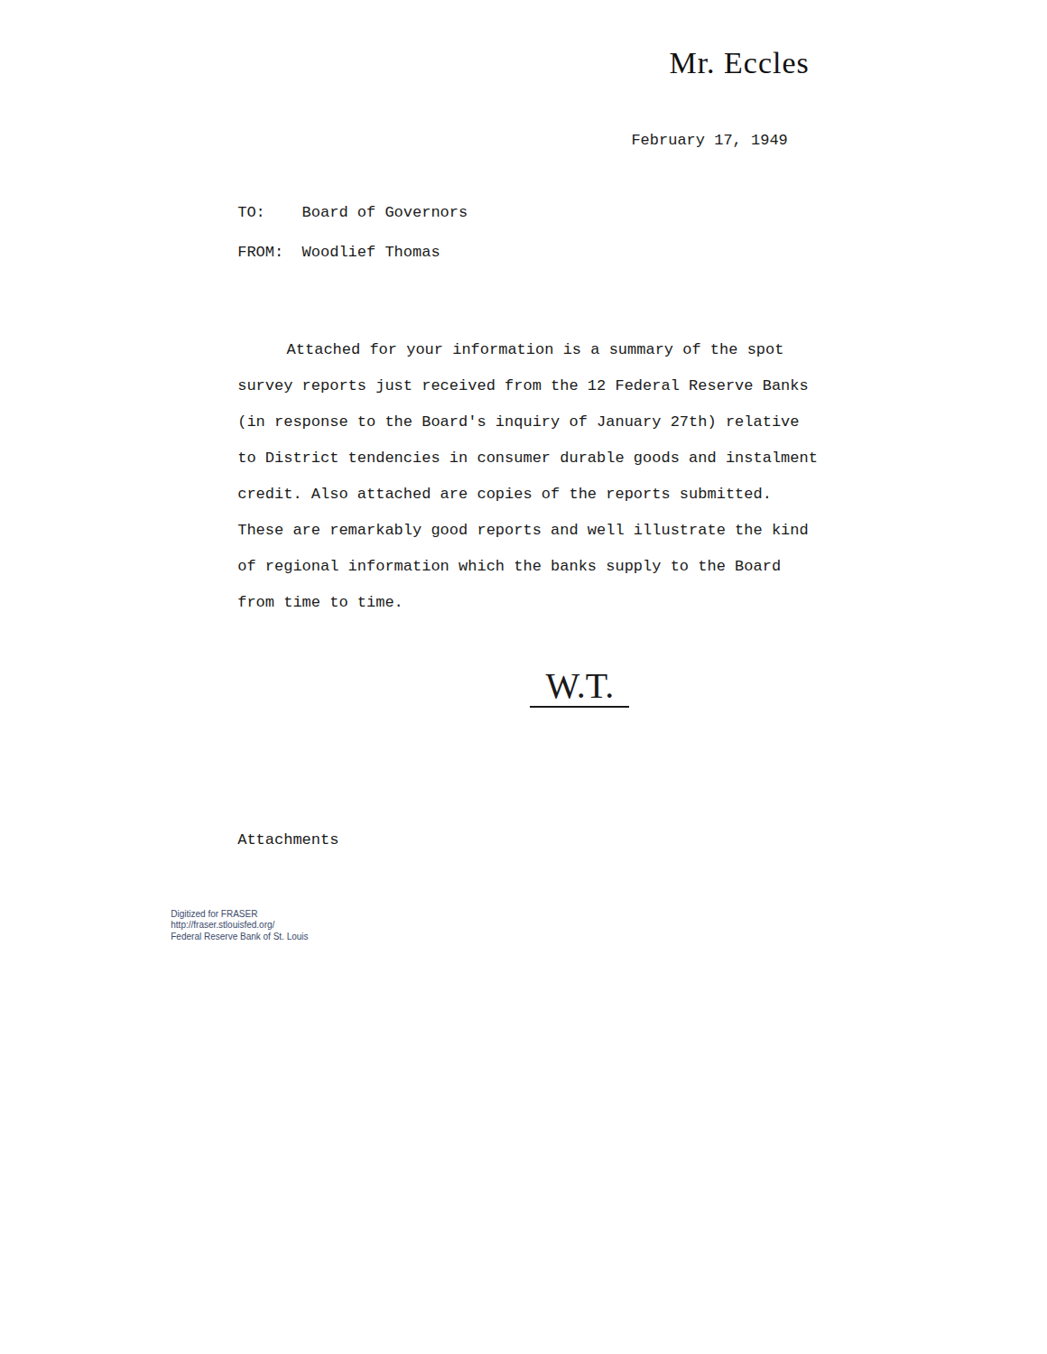Mr. Eccles
February 17, 1949
TO: Board of Governors
FROM: Woodlief Thomas
Attached for your information is a summary of the spot survey reports just received from the 12 Federal Reserve Banks (in response to the Board's inquiry of January 27th) relative to District tendencies in consumer durable goods and instalment credit. Also attached are copies of the reports submitted. These are remarkably good reports and well illustrate the kind of regional information which the banks supply to the Board from time to time.
W.T.
Attachments
Digitized for FRASER
http://fraser.stlouisfed.org/
Federal Reserve Bank of St. Louis